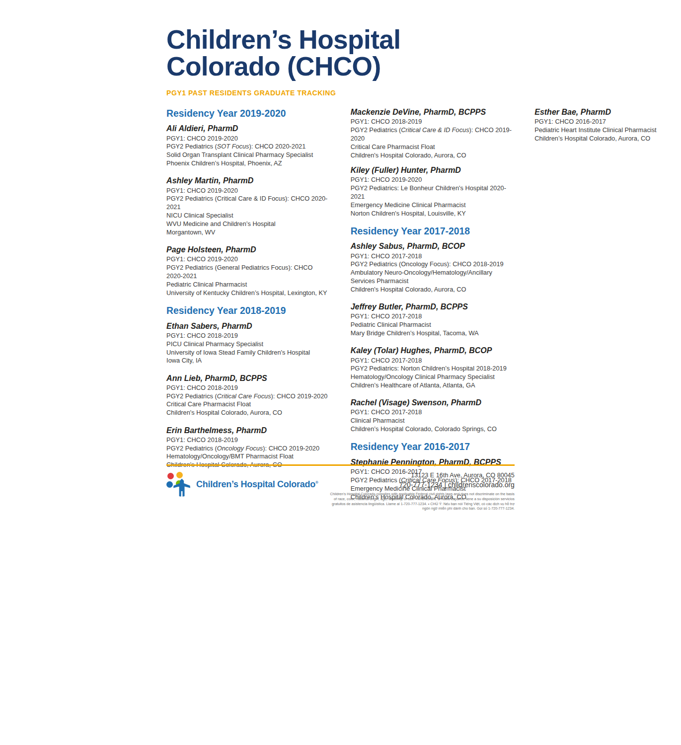Children’s Hospital Colorado (CHCO)
PGY1 Past Residents Graduate Tracking
Residency Year 2019-2020
Ali Aldieri, PharmD
PGY1: CHCO 2019-2020
PGY2 Pediatrics (SOT Focus): CHCO 2020-2021
Solid Organ Transplant Clinical Pharmacy Specialist
Phoenix Children’s Hospital, Phoenix, AZ
Ashley Martin, PharmD
PGY1: CHCO 2019-2020
PGY2 Pediatrics (Critical Care & ID Focus): CHCO 2020-2021
NICU Clinical Specialist
WVU Medicine and Children’s Hospital
Morgantown, WV
Page Holsteen, PharmD
PGY1: CHCO 2019-2020
PGY2 Pediatrics (General Pediatrics Focus): CHCO 2020-2021
Pediatric Clinical Pharmacist
University of Kentucky Children’s Hospital, Lexington, KY
Residency Year 2018-2019
Ethan Sabers, PharmD
PGY1: CHCO 2018-2019
PICU Clinical Pharmacy Specialist
University of Iowa Stead Family Children's Hospital
Iowa City, IA
Ann Lieb, PharmD, BCPPS
PGY1: CHCO 2018-2019
PGY2 Pediatrics (Critical Care Focus): CHCO 2019-2020
Critical Care Pharmacist Float
Children's Hospital Colorado, Aurora, CO
Erin Barthelmess, PharmD
PGY1: CHCO 2018-2019
PGY2 Pediatrics (Oncology Focus): CHCO 2019-2020
Hematology/Oncology/BMT Pharmacist Float
Children's Hospital Colorado, Aurora, CO
Mackenzie DeVine, PharmD, BCPPS
PGY1: CHCO 2018-2019
PGY2 Pediatrics (Critical Care & ID Focus): CHCO 2019-2020
Critical Care Pharmacist Float
Children's Hospital Colorado, Aurora, CO
Kiley (Fuller) Hunter, PharmD
PGY1: CHCO 2019-2020
PGY2 Pediatrics: Le Bonheur Children's Hospital 2020-2021
Emergency Medicine Clinical Pharmacist
Norton Children's Hospital, Louisville, KY
Residency Year 2017-2018
Ashley Sabus, PharmD, BCOP
PGY1: CHCO 2017-2018
PGY2 Pediatrics (Oncology Focus): CHCO 2018-2019
Ambulatory Neuro-Oncology/Hematology/Ancillary Services Pharmacist
Children's Hospital Colorado, Aurora, CO
Jeffrey Butler, PharmD, BCPPS
PGY1: CHCO 2017-2018
Pediatric Clinical Pharmacist
Mary Bridge Children’s Hospital, Tacoma, WA
Kaley (Tolar) Hughes, PharmD, BCOP
PGY1: CHCO 2017-2018
PGY2 Pediatrics: Norton Children’s Hospital 2018-2019
Hematology/Oncology Clinical Pharmacy Specialist
Children’s Healthcare of Atlanta, Atlanta, GA
Rachel (Visage) Swenson, PharmD
PGY1: CHCO 2017-2018
Clinical Pharmacist
Children’s Hospital Colorado, Colorado Springs, CO
Residency Year 2016-2017
Stephanie Pennington, PharmD, BCPPS
PGY1: CHCO 2016-2017
PGY2 Pediatrics (Critical Care Focus): CHCO 2017-2018
Emergency Medicine Clinical Pharmacist
Children’s Hospital Colorado, Aurora, CO
Esther Bae, PharmD
PGY1: CHCO 2016-2017
Pediatric Heart Institute Clinical Pharmacist
Children’s Hospital Colorado, Aurora, CO
Children’s Hospital Colorado®
13123 E 16th Ave, Aurora, CO 80045
720-777-1234 | childrenscolorado.org
Children's Hospital Colorado complies with applicable Federal civil rights laws and does not discriminate on the basis of race, color, national origin, age, disability, or sex. • ATENCIÓN: si habla español, tiene a su disposición servicios gratuitos de asistencia lingüística. Llame al 1-720-777-1234. • CHÚ Ý: Nếu bạn nói Tiếng Việt, có các dịch vụ hỗ trợ ngôn ngữ miễn phí dành cho bạn. Gọi số 1-720-777-1234.